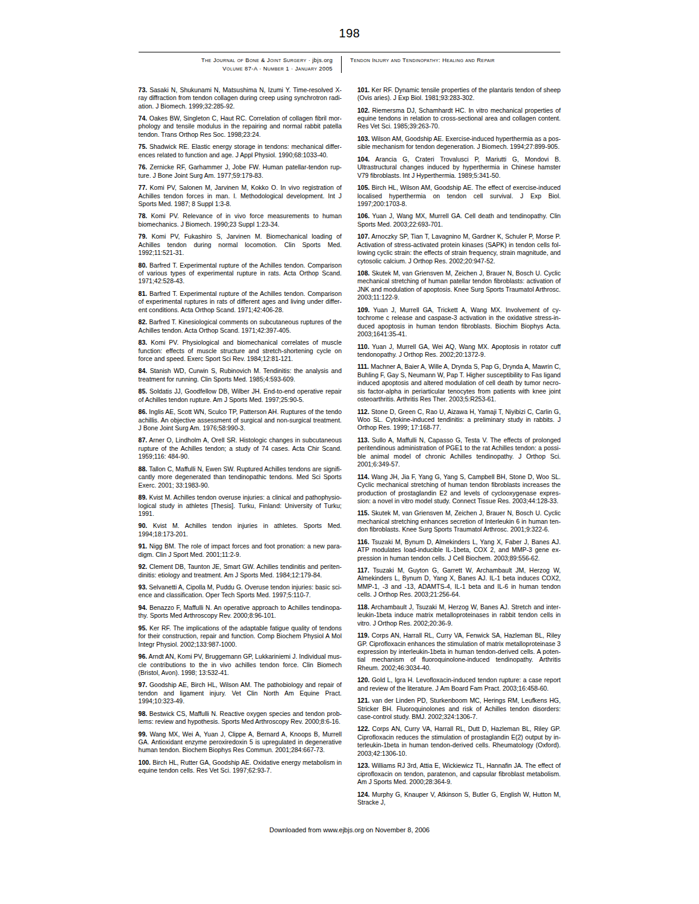198
The Journal of Bone & Joint Surgery · jbjs.org
Volume 87-A · Number 1 · January 2005
Tendon Injury and Tendinopathy: Healing and Repair
73. Sasaki N, Shukunami N, Matsushima N, Izumi Y. Time-resolved X-ray diffraction from tendon collagen during creep using synchrotron radiation. J Biomech. 1999;32:285-92.
74. Oakes BW, Singleton C, Haut RC. Correlation of collagen fibril morphology and tensile modulus in the repairing and normal rabbit patella tendon. Trans Orthop Res Soc. 1998;23:24.
75. Shadwick RE. Elastic energy storage in tendons: mechanical differences related to function and age. J Appl Physiol. 1990;68:1033-40.
76. Zernicke RF, Garhammer J, Jobe FW. Human patellar-tendon rupture. J Bone Joint Surg Am. 1977;59:179-83.
77. Komi PV, Salonen M, Jarvinen M, Kokko O. In vivo registration of Achilles tendon forces in man. I. Methodological development. Int J Sports Med. 1987; 8 Suppl 1:3-8.
78. Komi PV. Relevance of in vivo force measurements to human biomechanics. J Biomech. 1990;23 Suppl 1:23-34.
79. Komi PV, Fukashiro S, Jarvinen M. Biomechanical loading of Achilles tendon during normal locomotion. Clin Sports Med. 1992;11:521-31.
80. Barfred T. Experimental rupture of the Achilles tendon. Comparison of various types of experimental rupture in rats. Acta Orthop Scand. 1971;42:528-43.
81. Barfred T. Experimental rupture of the Achilles tendon. Comparison of experimental ruptures in rats of different ages and living under different conditions. Acta Orthop Scand. 1971;42:406-28.
82. Barfred T. Kinesiological comments on subcutaneous ruptures of the Achilles tendon. Acta Orthop Scand. 1971;42:397-405.
83. Komi PV. Physiological and biomechanical correlates of muscle function: effects of muscle structure and stretch-shortening cycle on force and speed. Exerc Sport Sci Rev. 1984;12:81-121.
84. Stanish WD, Curwin S, Rubinovich M. Tendinitis: the analysis and treatment for running. Clin Sports Med. 1985;4:593-609.
85. Soldatis JJ, Goodfellow DB, Wilber JH. End-to-end operative repair of Achilles tendon rupture. Am J Sports Med. 1997;25:90-5.
86. Inglis AE, Scott WN, Sculco TP, Patterson AH. Ruptures of the tendo achillis. An objective assessment of surgical and non-surgical treatment. J Bone Joint Surg Am. 1976;58:990-3.
87. Arner O, Lindholm A, Orell SR. Histologic changes in subcutaneous rupture of the Achilles tendon; a study of 74 cases. Acta Chir Scand. 1959;116: 484-90.
88. Tallon C, Maffulli N, Ewen SW. Ruptured Achilles tendons are significantly more degenerated than tendinopathic tendons. Med Sci Sports Exerc. 2001; 33:1983-90.
89. Kvist M. Achilles tendon overuse injuries: a clinical and pathophysiological study in athletes [Thesis]. Turku, Finland: University of Turku; 1991.
90. Kvist M. Achilles tendon injuries in athletes. Sports Med. 1994;18:173-201.
91. Nigg BM. The role of impact forces and foot pronation: a new paradigm. Clin J Sport Med. 2001;11:2-9.
92. Clement DB, Taunton JE, Smart GW. Achilles tendinitis and peritendinitis: etiology and treatment. Am J Sports Med. 1984;12:179-84.
93. Selvanetti A, Cipolla M, Puddu G. Overuse tendon injuries: basic science and classification. Oper Tech Sports Med. 1997;5:110-7.
94. Benazzo F, Maffulli N. An operative approach to Achilles tendinopathy. Sports Med Arthroscopy Rev. 2000;8:96-101.
95. Ker RF. The implications of the adaptable fatigue quality of tendons for their construction, repair and function. Comp Biochem Physiol A Mol Integr Physiol. 2002;133:987-1000.
96. Arndt AN, Komi PV, Bruggemann GP, Lukkariniemi J. Individual muscle contributions to the in vivo achilles tendon force. Clin Biomech (Bristol, Avon). 1998; 13:532-41.
97. Goodship AE, Birch HL, Wilson AM. The pathobiology and repair of tendon and ligament injury. Vet Clin North Am Equine Pract. 1994;10:323-49.
98. Bestwick CS, Maffulli N. Reactive oxygen species and tendon problems: review and hypothesis. Sports Med Arthroscopy Rev. 2000;8:6-16.
99. Wang MX, Wei A, Yuan J, Clippe A, Bernard A, Knoops B, Murrell GA. Antioxidant enzyme peroxiredoxin 5 is upregulated in degenerative human tendon. Biochem Biophys Res Commun. 2001;284:667-73.
100. Birch HL, Rutter GA, Goodship AE. Oxidative energy metabolism in equine tendon cells. Res Vet Sci. 1997;62:93-7.
101. Ker RF. Dynamic tensile properties of the plantaris tendon of sheep (Ovis aries). J Exp Biol. 1981;93:283-302.
102. Riemersma DJ, Schamhardt HC. In vitro mechanical properties of equine tendons in relation to cross-sectional area and collagen content. Res Vet Sci. 1985;39:263-70.
103. Wilson AM, Goodship AE. Exercise-induced hyperthermia as a possible mechanism for tendon degeneration. J Biomech. 1994;27:899-905.
104. Arancia G, Crateri Trovalusci P, Mariutti G, Mondovi B. Ultrastructural changes induced by hyperthermia in Chinese hamster V79 fibroblasts. Int J Hyperthermia. 1989;5:341-50.
105. Birch HL, Wilson AM, Goodship AE. The effect of exercise-induced localised hyperthermia on tendon cell survival. J Exp Biol. 1997;200:1703-8.
106. Yuan J, Wang MX, Murrell GA. Cell death and tendinopathy. Clin Sports Med. 2003;22:693-701.
107. Arnoczky SP, Tian T, Lavagnino M, Gardner K, Schuler P, Morse P. Activation of stress-activated protein kinases (SAPK) in tendon cells following cyclic strain: the effects of strain frequency, strain magnitude, and cytosolic calcium. J Orthop Res. 2002;20:947-52.
108. Skutek M, van Griensven M, Zeichen J, Brauer N, Bosch U. Cyclic mechanical stretching of human patellar tendon fibroblasts: activation of JNK and modulation of apoptosis. Knee Surg Sports Traumatol Arthrosc. 2003;11:122-9.
109. Yuan J, Murrell GA, Trickett A, Wang MX. Involvement of cytochrome c release and caspase-3 activation in the oxidative stress-induced apoptosis in human tendon fibroblasts. Biochim Biophys Acta. 2003;1641:35-41.
110. Yuan J, Murrell GA, Wei AQ, Wang MX. Apoptosis in rotator cuff tendonopathy. J Orthop Res. 2002;20:1372-9.
111. Machner A, Baier A, Wille A, Drynda S, Pap G, Drynda A, Mawrin C, Buhling F, Gay S, Neumann W, Pap T. Higher susceptibility to Fas ligand induced apoptosis and altered modulation of cell death by tumor necrosis factor-alpha in periarticular tenocytes from patients with knee joint osteoarthritis. Arthritis Res Ther. 2003;5:R253-61.
112. Stone D, Green C, Rao U, Aizawa H, Yamaji T, Niyibizi C, Carlin G, Woo SL. Cytokine-induced tendinitis: a preliminary study in rabbits. J Orthop Res. 1999; 17:168-77.
113. Sullo A, Maffulli N, Capasso G, Testa V. The effects of prolonged peritendinous administration of PGE1 to the rat Achilles tendon: a possible animal model of chronic Achilles tendinopathy. J Orthop Sci. 2001;6:349-57.
114. Wang JH, Jia F, Yang G, Yang S, Campbell BH, Stone D, Woo SL. Cyclic mechanical stretching of human tendon fibroblasts increases the production of prostaglandin E2 and levels of cyclooxygenase expression: a novel in vitro model study. Connect Tissue Res. 2003;44:128-33.
115. Skutek M, van Griensven M, Zeichen J, Brauer N, Bosch U. Cyclic mechanical stretching enhances secretion of Interleukin 6 in human tendon fibroblasts. Knee Surg Sports Traumatol Arthrosc. 2001;9:322-6.
116. Tsuzaki M, Bynum D, Almekinders L, Yang X, Faber J, Banes AJ. ATP modulates load-inducible IL-1beta, COX 2, and MMP-3 gene expression in human tendon cells. J Cell Biochem. 2003;89:556-62.
117. Tsuzaki M, Guyton G, Garrett W, Archambault JM, Herzog W, Almekinders L, Bynum D, Yang X, Banes AJ. IL-1 beta induces COX2, MMP-1, -3 and -13, ADAMTS-4, IL-1 beta and IL-6 in human tendon cells. J Orthop Res. 2003;21:256-64.
118. Archambault J, Tsuzaki M, Herzog W, Banes AJ. Stretch and interleukin-1beta induce matrix metalloproteinases in rabbit tendon cells in vitro. J Orthop Res. 2002;20:36-9.
119. Corps AN, Harrall RL, Curry VA, Fenwick SA, Hazleman BL, Riley GP. Ciprofloxacin enhances the stimulation of matrix metalloproteinase 3 expression by interleukin-1beta in human tendon-derived cells. A potential mechanism of fluoroquinolone-induced tendinopathy. Arthritis Rheum. 2002;46:3034-40.
120. Gold L, Igra H. Levofloxacin-induced tendon rupture: a case report and review of the literature. J Am Board Fam Pract. 2003;16:458-60.
121. van der Linden PD, Sturkenboom MC, Herings RM, Leufkens HG, Stricker BH. Fluoroquinolones and risk of Achilles tendon disorders: case-control study. BMJ. 2002;324:1306-7.
122. Corps AN, Curry VA, Harrall RL, Dutt D, Hazleman BL, Riley GP. Ciprofloxacin reduces the stimulation of prostaglandin E(2) output by interleukin-1beta in human tendon-derived cells. Rheumatology (Oxford). 2003;42:1306-10.
123. Williams RJ 3rd, Attia E, Wickiewicz TL, Hannafin JA. The effect of ciprofloxacin on tendon, paratenon, and capsular fibroblast metabolism. Am J Sports Med. 2000;28:364-9.
124. Murphy G, Knauper V, Atkinson S, Butler G, English W, Hutton M, Stracke J,
Downloaded from www.ejbjs.org on November 8, 2006